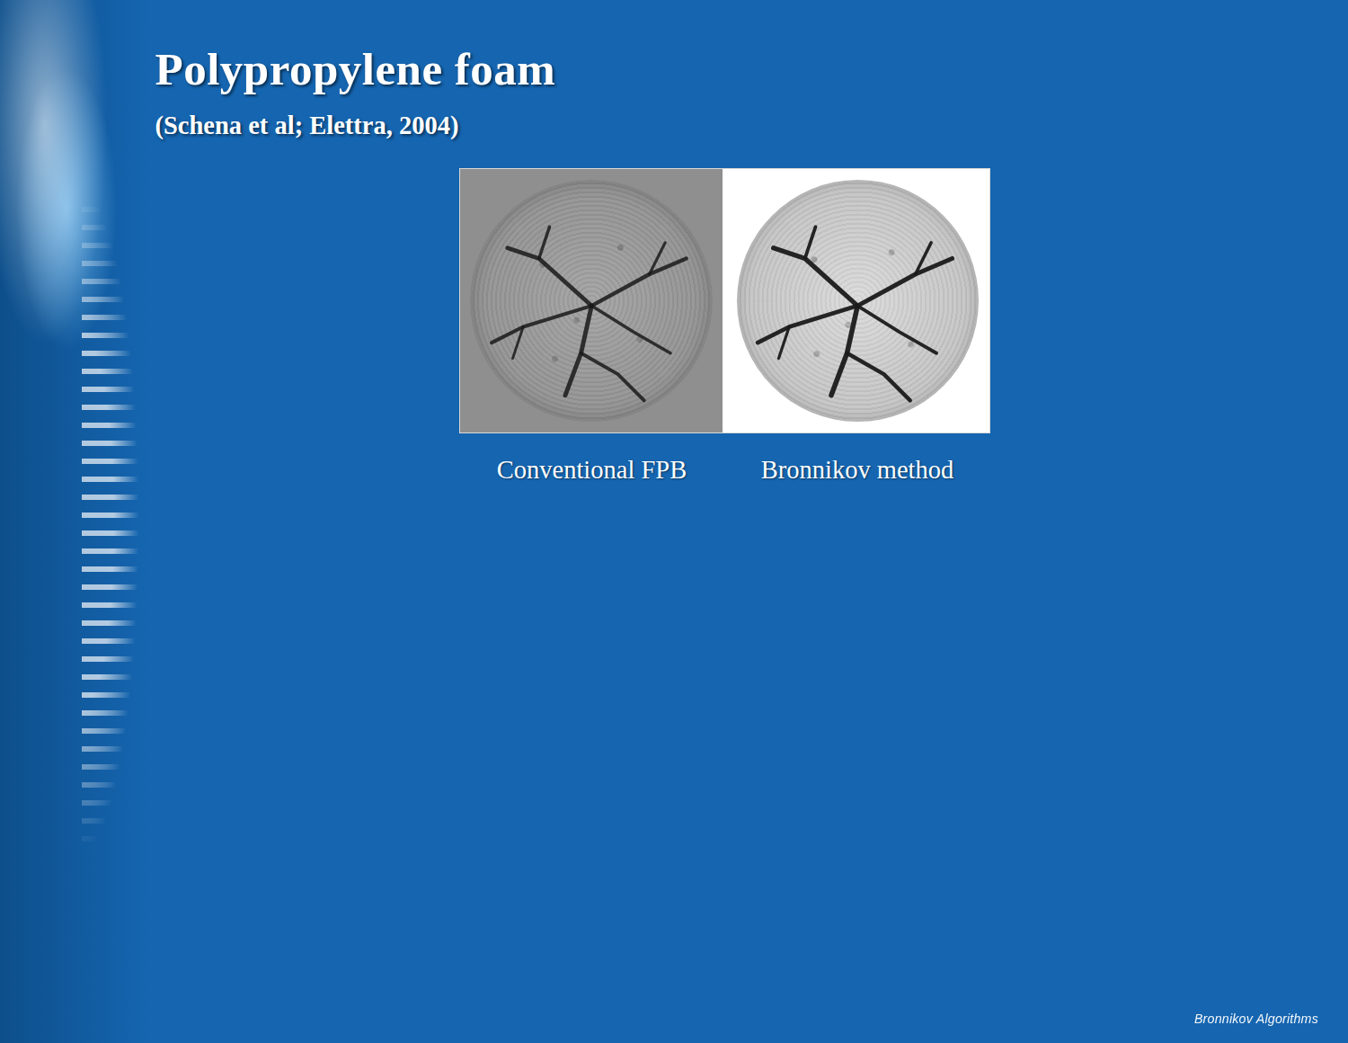Polypropylene foam
(Schena et al; Elettra, 2004)
Conventional FPB Bronnikov method
Bronnikov Algorithms